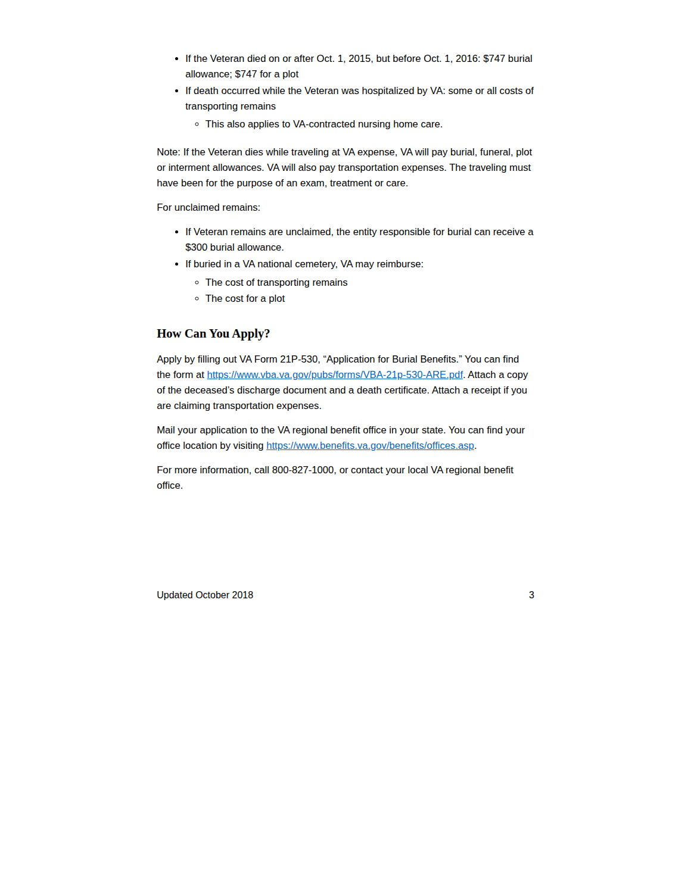If the Veteran died on or after Oct. 1, 2015, but before Oct. 1, 2016: $747 burial allowance; $747 for a plot
If death occurred while the Veteran was hospitalized by VA: some or all costs of transporting remains
This also applies to VA-contracted nursing home care.
Note: If the Veteran dies while traveling at VA expense, VA will pay burial, funeral, plot or interment allowances. VA will also pay transportation expenses. The traveling must have been for the purpose of an exam, treatment or care.
For unclaimed remains:
If Veteran remains are unclaimed, the entity responsible for burial can receive a $300 burial allowance.
If buried in a VA national cemetery, VA may reimburse:
The cost of transporting remains
The cost for a plot
How Can You Apply?
Apply by filling out VA Form 21P-530, “Application for Burial Benefits.” You can find the form at https://www.vba.va.gov/pubs/forms/VBA-21p-530-ARE.pdf. Attach a copy of the deceased’s discharge document and a death certificate. Attach a receipt if you are claiming transportation expenses.
Mail your application to the VA regional benefit office in your state. You can find your office location by visiting https://www.benefits.va.gov/benefits/offices.asp.
For more information, call 800-827-1000, or contact your local VA regional benefit office.
Updated October 2018 3